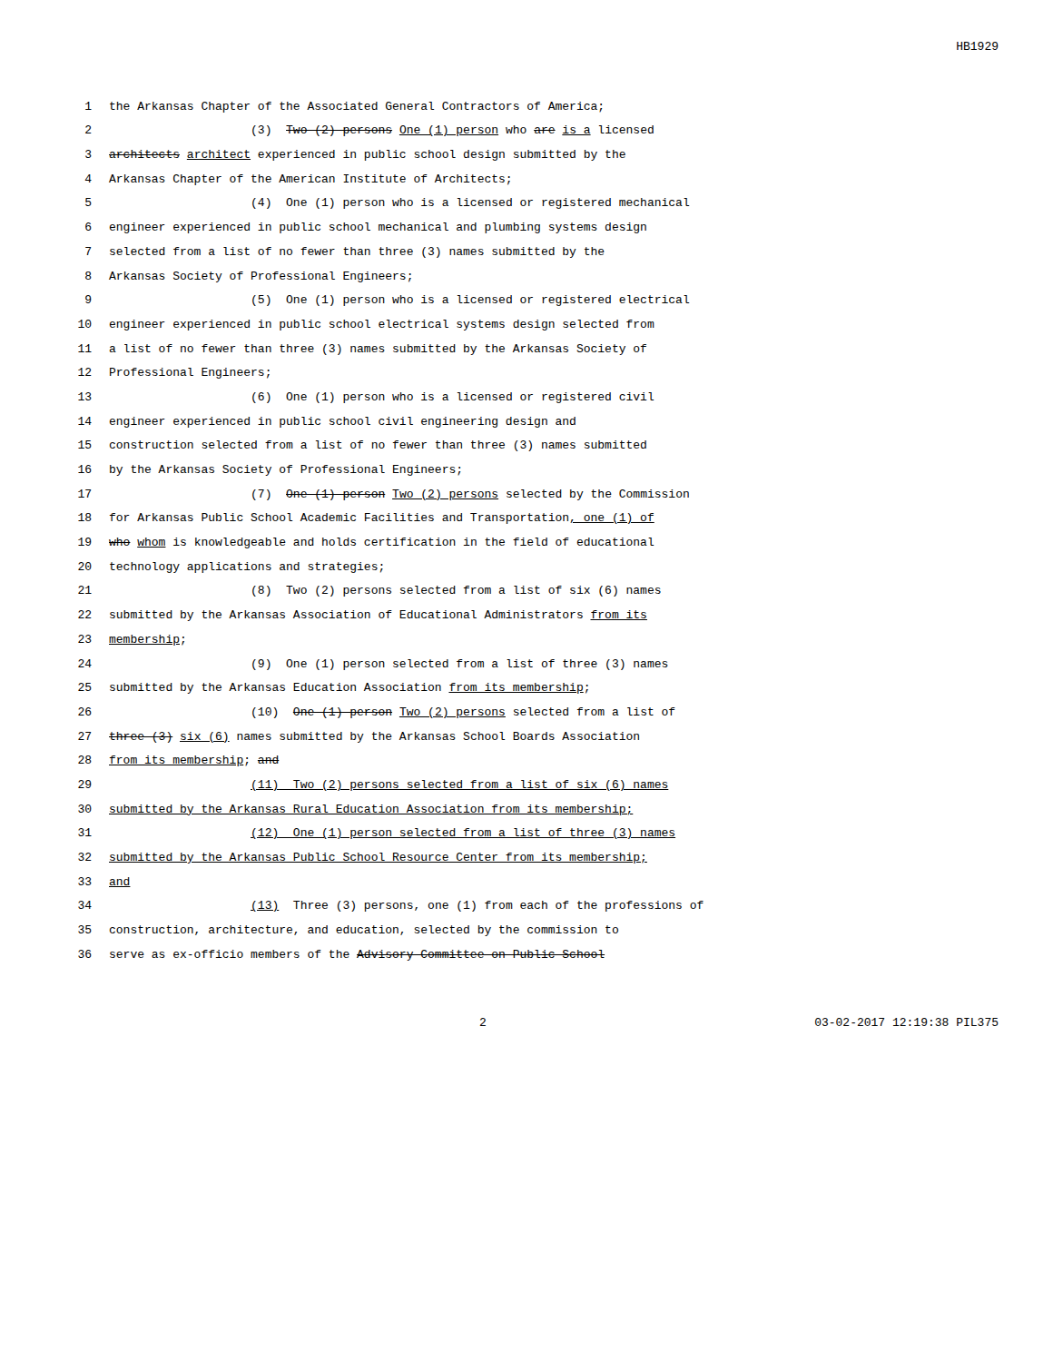HB1929
| 1 | the Arkansas Chapter of the Associated General Contractors of America; |
| 2 | (3) Two (2) persons One (1) person who are is a licensed |
| 3 | architects architect experienced in public school design submitted by the |
| 4 | Arkansas Chapter of the American Institute of Architects; |
| 5 | (4) One (1) person who is a licensed or registered mechanical |
| 6 | engineer experienced in public school mechanical and plumbing systems design |
| 7 | selected from a list of no fewer than three (3) names submitted by the |
| 8 | Arkansas Society of Professional Engineers; |
| 9 | (5) One (1) person who is a licensed or registered electrical |
| 10 | engineer experienced in public school electrical systems design selected from |
| 11 | a list of no fewer than three (3) names submitted by the Arkansas Society of |
| 12 | Professional Engineers; |
| 13 | (6) One (1) person who is a licensed or registered civil |
| 14 | engineer experienced in public school civil engineering design and |
| 15 | construction selected from a list of no fewer than three (3) names submitted |
| 16 | by the Arkansas Society of Professional Engineers; |
| 17 | (7) One (1) person Two (2) persons selected by the Commission |
| 18 | for Arkansas Public School Academic Facilities and Transportation , one (1) of |
| 19 | who whom is knowledgeable and holds certification in the field of educational |
| 20 | technology applications and strategies; |
| 21 | (8) Two (2) persons selected from a list of six (6) names |
| 22 | submitted by the Arkansas Association of Educational Administrators from its |
| 23 | membership ; |
| 24 | (9) One (1) person selected from a list of three (3) names |
| 25 | submitted by the Arkansas Education Association from its membership ; |
| 26 | (10) One (1) person Two (2) persons selected from a list of |
| 27 | three (3) six (6) names submitted by the Arkansas School Boards Association |
| 28 | from its membership ; and |
| 29 | (11) Two (2) persons selected from a list of six (6) names |
| 30 | submitted by the Arkansas Rural Education Association from its membership; |
| 31 | (12) One (1) person selected from a list of three (3) names |
| 32 | submitted by the Arkansas Public School Resource Center from its membership; |
| 33 | and |
| 34 | (13) Three (3) persons, one (1) from each of the professions of |
| 35 | construction, architecture, and education, selected by the commission to |
| 36 | serve as ex-officio members of the Advisory Committee on Public School |
2 03-02-2017 12:19:38 PIL375